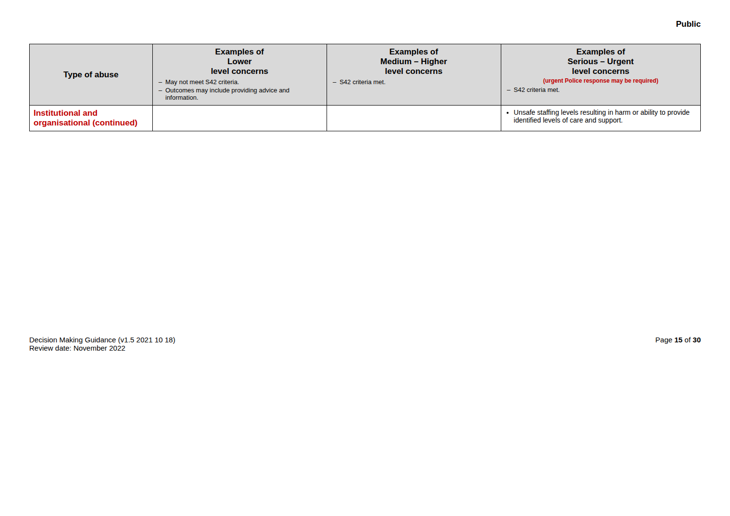Public
| Type of abuse | Examples of Lower level concerns May not meet S42 criteria. Outcomes may include providing advice and information. | Examples of Medium – Higher level concerns S42 criteria met. | Examples of Serious – Urgent level concerns (urgent Police response may be required) S42 criteria met. |
| --- | --- | --- | --- |
| Institutional and organisational (continued) | | | Unsafe staffing levels resulting in harm or ability to provide identified levels of care and support. |
Decision Making Guidance (v1.5 2021 10 18)
Review date: November 2022
Page 15 of 30